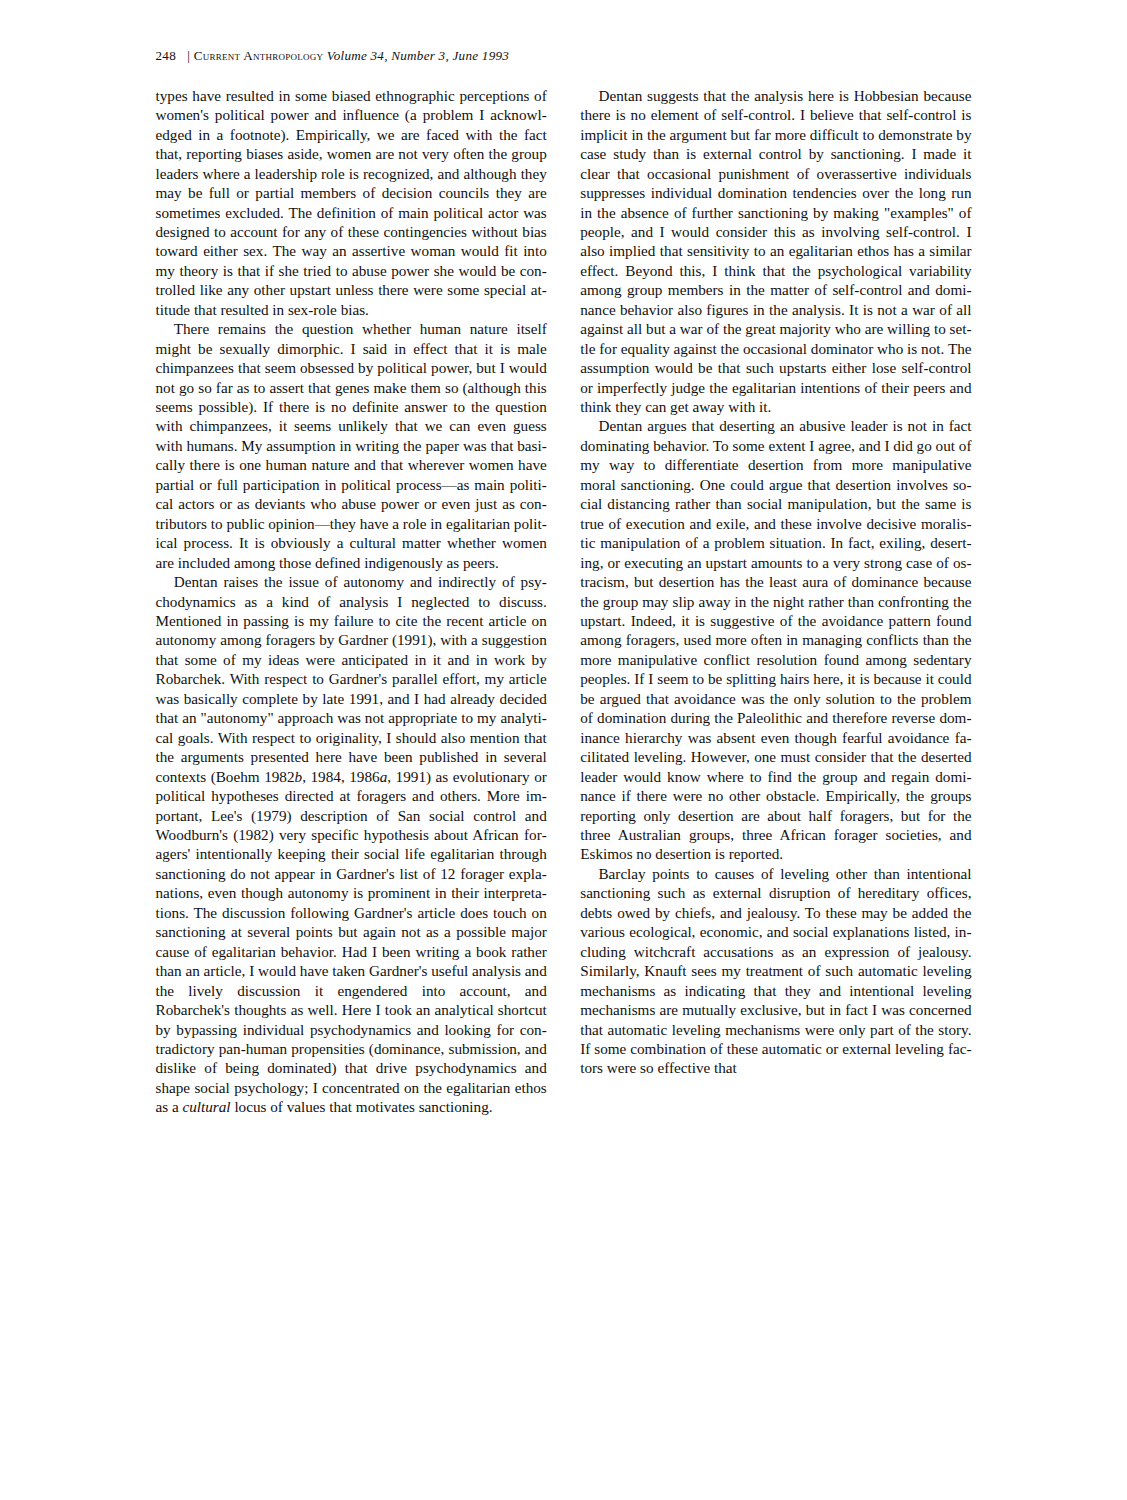248 | Current Anthropology Volume 34, Number 3, June 1993
types have resulted in some biased ethnographic perceptions of women's political power and influence (a problem I acknowledged in a footnote). Empirically, we are faced with the fact that, reporting biases aside, women are not very often the group leaders where a leadership role is recognized, and although they may be full or partial members of decision councils they are sometimes excluded. The definition of main political actor was designed to account for any of these contingencies without bias toward either sex. The way an assertive woman would fit into my theory is that if she tried to abuse power she would be controlled like any other upstart unless there were some special attitude that resulted in sex-role bias.
There remains the question whether human nature itself might be sexually dimorphic. I said in effect that it is male chimpanzees that seem obsessed by political power, but I would not go so far as to assert that genes make them so (although this seems possible). If there is no definite answer to the question with chimpanzees, it seems unlikely that we can even guess with humans. My assumption in writing the paper was that basically there is one human nature and that wherever women have partial or full participation in political process—as main political actors or as deviants who abuse power or even just as contributors to public opinion—they have a role in egalitarian political process. It is obviously a cultural matter whether women are included among those defined indigenously as peers.
Dentan raises the issue of autonomy and indirectly of psychodynamics as a kind of analysis I neglected to discuss. Mentioned in passing is my failure to cite the recent article on autonomy among foragers by Gardner (1991), with a suggestion that some of my ideas were anticipated in it and in work by Robarchek. With respect to Gardner's parallel effort, my article was basically complete by late 1991, and I had already decided that an "autonomy" approach was not appropriate to my analytical goals. With respect to originality, I should also mention that the arguments presented here have been published in several contexts (Boehm 1982b, 1984, 1986a, 1991) as evolutionary or political hypotheses directed at foragers and others. More important, Lee's (1979) description of San social control and Woodburn's (1982) very specific hypothesis about African foragers' intentionally keeping their social life egalitarian through sanctioning do not appear in Gardner's list of 12 forager explanations, even though autonomy is prominent in their interpretations. The discussion following Gardner's article does touch on sanctioning at several points but again not as a possible major cause of egalitarian behavior. Had I been writing a book rather than an article, I would have taken Gardner's useful analysis and the lively discussion it engendered into account, and Robarchek's thoughts as well. Here I took an analytical shortcut by bypassing individual psychodynamics and looking for contradictory pan-human propensities (dominance, submission, and dislike of being dominated) that drive psychodynamics and shape social psychology; I concentrated on the egalitarian ethos as a cultural locus of values that motivates sanctioning.
Dentan suggests that the analysis here is Hobbesian because there is no element of self-control. I believe that self-control is implicit in the argument but far more difficult to demonstrate by case study than is external control by sanctioning. I made it clear that occasional punishment of overassertive individuals suppresses individual domination tendencies over the long run in the absence of further sanctioning by making "examples" of people, and I would consider this as involving self-control. I also implied that sensitivity to an egalitarian ethos has a similar effect. Beyond this, I think that the psychological variability among group members in the matter of self-control and dominance behavior also figures in the analysis. It is not a war of all against all but a war of the great majority who are willing to settle for equality against the occasional dominator who is not. The assumption would be that such upstarts either lose self-control or imperfectly judge the egalitarian intentions of their peers and think they can get away with it.
Dentan argues that deserting an abusive leader is not in fact dominating behavior. To some extent I agree, and I did go out of my way to differentiate desertion from more manipulative moral sanctioning. One could argue that desertion involves social distancing rather than social manipulation, but the same is true of execution and exile, and these involve decisive moralistic manipulation of a problem situation. In fact, exiling, deserting, or executing an upstart amounts to a very strong case of ostracism, but desertion has the least aura of dominance because the group may slip away in the night rather than confronting the upstart. Indeed, it is suggestive of the avoidance pattern found among foragers, used more often in managing conflicts than the more manipulative conflict resolution found among sedentary peoples. If I seem to be splitting hairs here, it is because it could be argued that avoidance was the only solution to the problem of domination during the Paleolithic and therefore reverse dominance hierarchy was absent even though fearful avoidance facilitated leveling. However, one must consider that the deserted leader would know where to find the group and regain dominance if there were no other obstacle. Empirically, the groups reporting only desertion are about half foragers, but for the three Australian groups, three African forager societies, and Eskimos no desertion is reported.
Barclay points to causes of leveling other than intentional sanctioning such as external disruption of hereditary offices, debts owed by chiefs, and jealousy. To these may be added the various ecological, economic, and social explanations listed, including witchcraft accusations as an expression of jealousy. Similarly, Knauft sees my treatment of such automatic leveling mechanisms as indicating that they and intentional leveling mechanisms are mutually exclusive, but in fact I was concerned that automatic leveling mechanisms were only part of the story. If some combination of these automatic or external leveling factors were so effective that